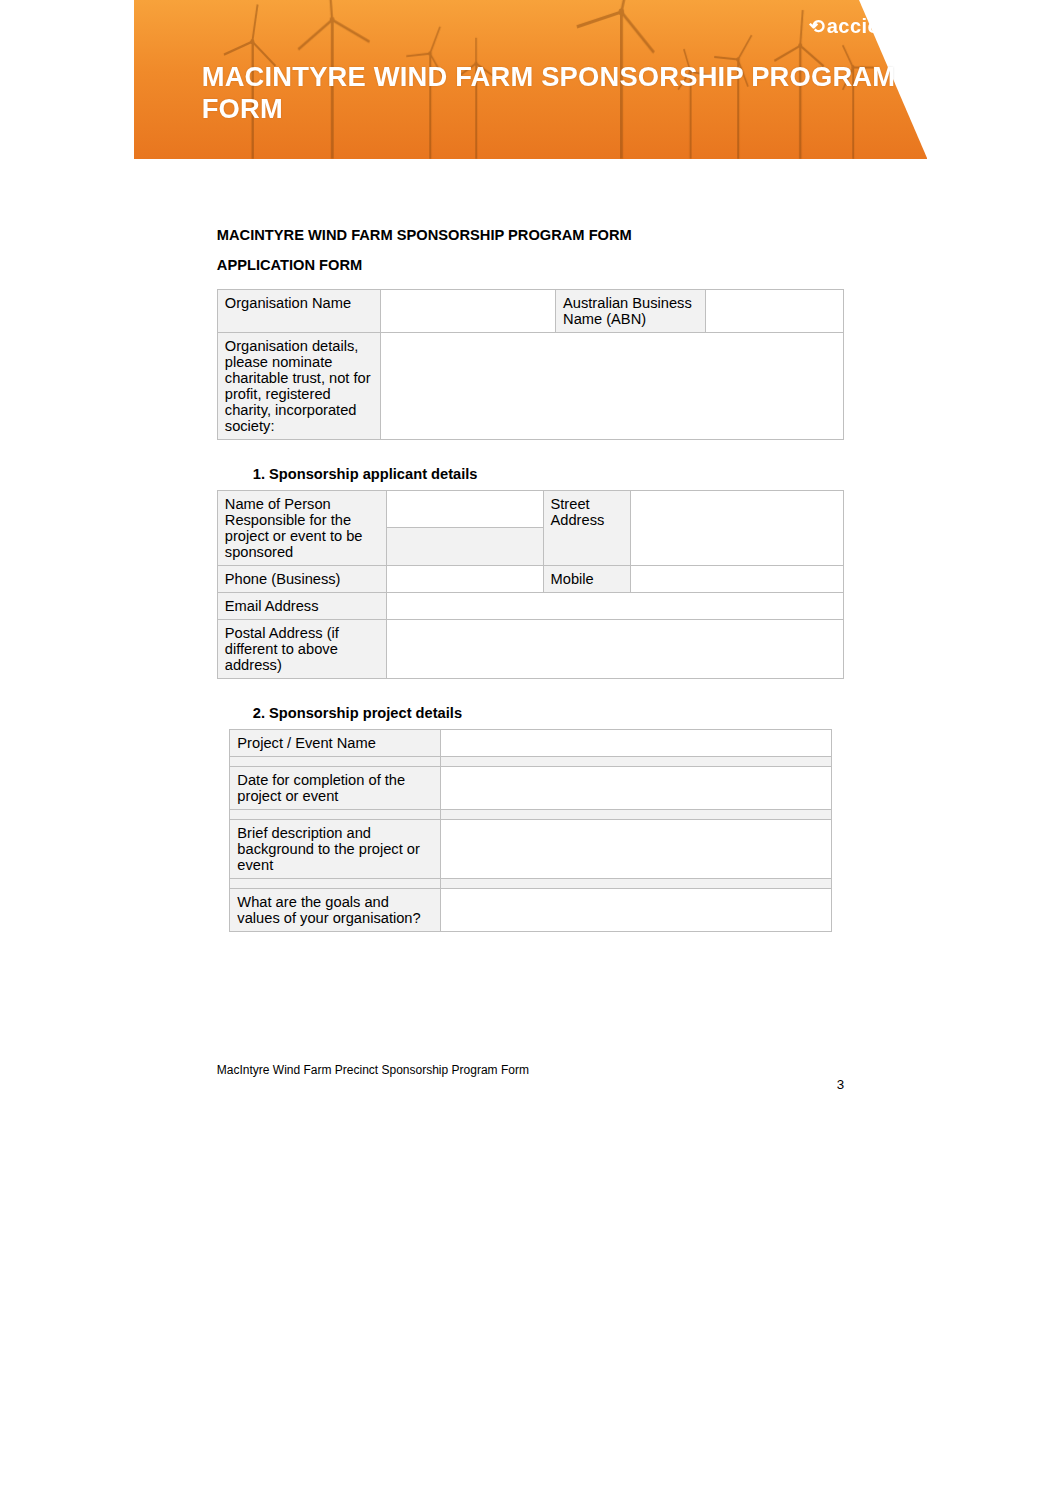⟳acciona
MACINTYRE WIND FARM SPONSORSHIP PROGRAM FORM
MACINTYRE WIND FARM SPONSORSHIP PROGRAM FORM
APPLICATION FORM
| Organisation Name | | Australian Business Name (ABN) | |
| Organisation details, please nominate charitable trust, not for profit, registered charity, incorporated society: | |
Sponsorship applicant details
| Name of Person Responsible for the project or event to be sponsored | | Street Address | |
| Phone (Business) | | Mobile | |
| Email Address | |
| Postal Address (if different to above address) | |
Sponsorship project details
| Project / Event Name | |
| Date for completion of the project or event | |
| Brief description and background to the project or event | |
| What are the goals and values of your organisation? | |
MacIntyre Wind Farm Precinct Sponsorship Program Form 3